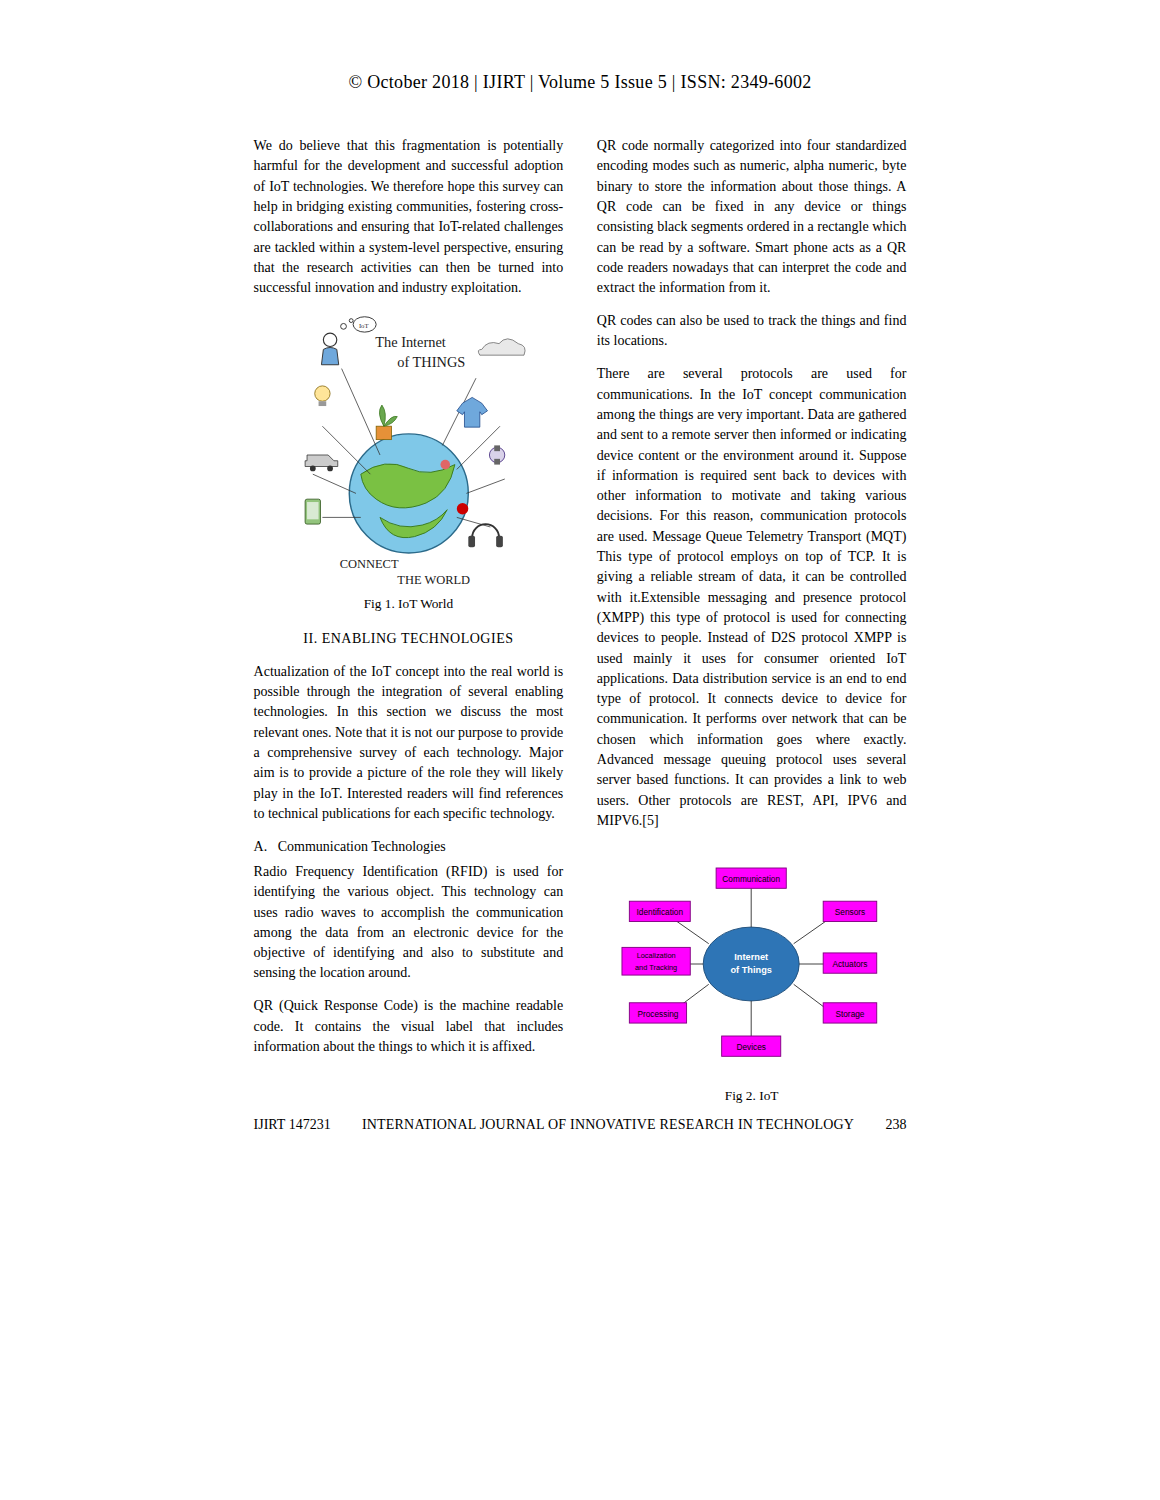© October 2018 | IJIRT | Volume 5 Issue 5 | ISSN: 2349-6002
We do believe that this fragmentation is potentially harmful for the development and successful adoption of IoT technologies. We therefore hope this survey can help in bridging existing communities, fostering cross- collaborations and ensuring that IoT-related challenges are tackled within a system-level perspective, ensuring that the research activities can then be turned into successful innovation and industry exploitation.
The Internet of THINGS IoT CONNECT THE WORLD
Fig 1. IoT World
II. ENABLING TECHNOLOGIES
Actualization of the IoT concept into the real world is possible through the integration of several enabling technologies. In this section we discuss the most relevant ones. Note that it is not our purpose to provide a comprehensive survey of each technology. Major aim is to provide a picture of the role they will likely play in the IoT. Interested readers will find references to technical publications for each specific technology.
A. Communication Technologies
Radio Frequency Identification (RFID) is used for identifying the various object. This technology can uses radio waves to accomplish the communication among the data from an electronic device for the objective of identifying and also to substitute and sensing the location around.
QR (Quick Response Code) is the machine readable code. It contains the visual label that includes information about the things to which it is affixed.
QR code normally categorized into four standardized encoding modes such as numeric, alpha numeric, byte binary to store the information about those things. A QR code can be fixed in any device or things consisting black segments ordered in a rectangle which can be read by a software. Smart phone acts as a QR code readers nowadays that can interpret the code and extract the information from it.
QR codes can also be used to track the things and find its locations.
There are several protocols are used for communications. In the IoT concept communication among the things are very important. Data are gathered and sent to a remote server then informed or indicating device content or the environment around it. Suppose if information is required sent back to devices with other information to motivate and taking various decisions. For this reason, communication protocols are used. Message Queue Telemetry Transport (MQT) This type of protocol employs on top of TCP. It is giving a reliable stream of data, it can be controlled with it.Extensible messaging and presence protocol (XMPP) this type of protocol is used for connecting devices to people. Instead of D2S protocol XMPP is used mainly it uses for consumer oriented IoT applications. Data distribution service is an end to end type of protocol. It connects device to device for communication. It performs over network that can be chosen which information goes where exactly. Advanced message queuing protocol uses several server based functions. It can provides a link to web users. Other protocols are REST, API, IPV6 and MIPV6.[5]
Internet of Things Communication Sensors Actuators Storage Devices Processing Localization and Tracking Identification
Fig 2. IoT
IJIRT 147231
INTERNATIONAL JOURNAL OF INNOVATIVE RESEARCH IN TECHNOLOGY
238